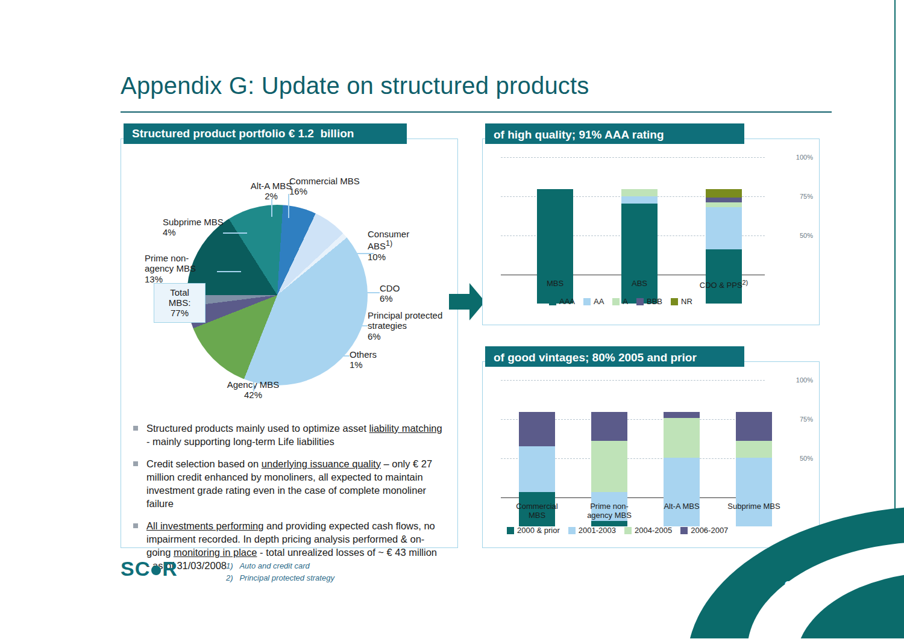Appendix G: Update on structured products
Structured product portfolio € 1.2 billion
Alt-A MBS2%
Commercial MBS16%
Subprime MBS4%
Prime non-
agency MBS13%
Consumer
ABS1)10%
CDO6%
Principal protected
strategies6%
Others1%
Agency MBS42%
Total
MBS:
77%
Structured products mainly used to optimize asset liability matching - mainly supporting long-term Life liabilities
Credit selection based on underlying issuance quality – only € 27 million credit enhanced by monoliners, all expected to maintain investment grade rating even in the case of complete monoliner failure
All investments performing and providing expected cash flows, no impairment recorded. In depth pricing analysis performed & on-going monitoring in place - total unrealized losses of ~ € 43 million - as of 31/03/2008
100%
75%
50%
MBS
ABS
CDO & PPS2)
AAA AA A BBB NR
of high quality; 91% AAA rating
100%
75%
50%
Commercial
MBS
Prime non-
agency MBS
Alt-A MBS
Subprime MBS
2000 & prior 2001-2003 2004-2005 2006-2007
of good vintages; 80% 2005 and prior
SC R
1) Auto and credit card
2) Principal protected strategy
32